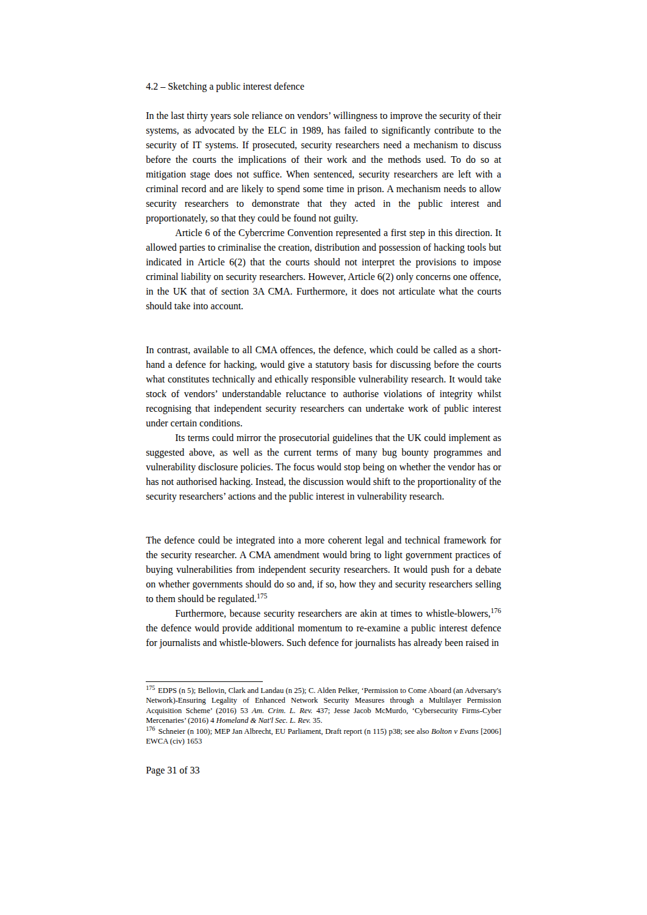4.2 – Sketching a public interest defence
In the last thirty years sole reliance on vendors’ willingness to improve the security of their systems, as advocated by the ELC in 1989, has failed to significantly contribute to the security of IT systems. If prosecuted, security researchers need a mechanism to discuss before the courts the implications of their work and the methods used. To do so at mitigation stage does not suffice. When sentenced, security researchers are left with a criminal record and are likely to spend some time in prison. A mechanism needs to allow security researchers to demonstrate that they acted in the public interest and proportionately, so that they could be found not guilty.
Article 6 of the Cybercrime Convention represented a first step in this direction. It allowed parties to criminalise the creation, distribution and possession of hacking tools but indicated in Article 6(2) that the courts should not interpret the provisions to impose criminal liability on security researchers. However, Article 6(2) only concerns one offence, in the UK that of section 3A CMA. Furthermore, it does not articulate what the courts should take into account.
In contrast, available to all CMA offences, the defence, which could be called as a short-hand a defence for hacking, would give a statutory basis for discussing before the courts what constitutes technically and ethically responsible vulnerability research. It would take stock of vendors’ understandable reluctance to authorise violations of integrity whilst recognising that independent security researchers can undertake work of public interest under certain conditions.
Its terms could mirror the prosecutorial guidelines that the UK could implement as suggested above, as well as the current terms of many bug bounty programmes and vulnerability disclosure policies. The focus would stop being on whether the vendor has or has not authorised hacking. Instead, the discussion would shift to the proportionality of the security researchers’ actions and the public interest in vulnerability research.
The defence could be integrated into a more coherent legal and technical framework for the security researcher. A CMA amendment would bring to light government practices of buying vulnerabilities from independent security researchers. It would push for a debate on whether governments should do so and, if so, how they and security researchers selling to them should be regulated.175
Furthermore, because security researchers are akin at times to whistle-blowers,176 the defence would provide additional momentum to re-examine a public interest defence for journalists and whistle-blowers. Such defence for journalists has already been raised in
175 EDPS (n 5); Bellovin, Clark and Landau (n 25); C. Alden Pelker, ‘Permission to Come Aboard (an Adversary's Network)-Ensuring Legality of Enhanced Network Security Measures through a Multilayer Permission Acquisition Scheme’ (2016) 53 Am. Crim. L. Rev. 437; Jesse Jacob McMurdo, ‘Cybersecurity Firms-Cyber Mercenaries’ (2016) 4 Homeland & Nat'l Sec. L. Rev. 35.
176 Schneier (n 100); MEP Jan Albrecht, EU Parliament, Draft report (n 115) p38; see also Bolton v Evans [2006] EWCA (civ) 1653
Page 31 of 33